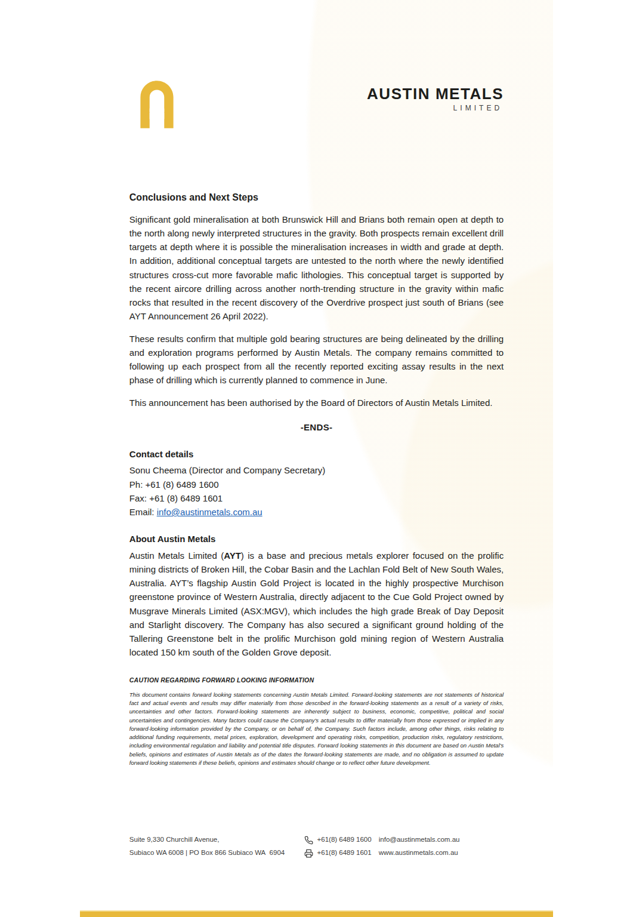AUSTIN METALS
LIMITED
Conclusions and Next Steps
Significant gold mineralisation at both Brunswick Hill and Brians both remain open at depth to the north along newly interpreted structures in the gravity. Both prospects remain excellent drill targets at depth where it is possible the mineralisation increases in width and grade at depth. In addition, additional conceptual targets are untested to the north where the newly identified structures cross-cut more favorable mafic lithologies. This conceptual target is supported by the recent aircore drilling across another north-trending structure in the gravity within mafic rocks that resulted in the recent discovery of the Overdrive prospect just south of Brians (see AYT Announcement 26 April 2022).
These results confirm that multiple gold bearing structures are being delineated by the drilling and exploration programs performed by Austin Metals. The company remains committed to following up each prospect from all the recently reported exciting assay results in the next phase of drilling which is currently planned to commence in June.
This announcement has been authorised by the Board of Directors of Austin Metals Limited.
-ENDS-
Contact details
Sonu Cheema (Director and Company Secretary)
Ph: +61 (8) 6489 1600
Fax: +61 (8) 6489 1601
Email: info@austinmetals.com.au
About Austin Metals
Austin Metals Limited (AYT) is a base and precious metals explorer focused on the prolific mining districts of Broken Hill, the Cobar Basin and the Lachlan Fold Belt of New South Wales, Australia. AYT’s flagship Austin Gold Project is located in the highly prospective Murchison greenstone province of Western Australia, directly adjacent to the Cue Gold Project owned by Musgrave Minerals Limited (ASX:MGV), which includes the high grade Break of Day Deposit and Starlight discovery. The Company has also secured a significant ground holding of the Tallering Greenstone belt in the prolific Murchison gold mining region of Western Australia located 150 km south of the Golden Grove deposit.
CAUTION REGARDING FORWARD LOOKING INFORMATION
This document contains forward looking statements concerning Austin Metals Limited. Forward-looking statements are not statements of historical fact and actual events and results may differ materially from those described in the forward-looking statements as a result of a variety of risks, uncertainties and other factors. Forward-looking statements are inherently subject to business, economic, competitive, political and social uncertainties and contingencies. Many factors could cause the Company’s actual results to differ materially from those expressed or implied in any forward-looking information provided by the Company, or on behalf of, the Company. Such factors include, among other things, risks relating to additional funding requirements, metal prices, exploration, development and operating risks, competition, production risks, regulatory restrictions, including environmental regulation and liability and potential title disputes. Forward looking statements in this document are based on Austin Metal’s beliefs, opinions and estimates of Austin Metals as of the dates the forward-looking statements are made, and no obligation is assumed to update forward looking statements if these beliefs, opinions and estimates should change or to reflect other future development.
Suite 9,330 Churchill Avenue,
+61(8) 6489 1600
info@austinmetals.com.au
Subiaco WA 6008 | PO Box 866 Subiaco WA 6904
+61(8) 6489 1601
www.austinmetals.com.au